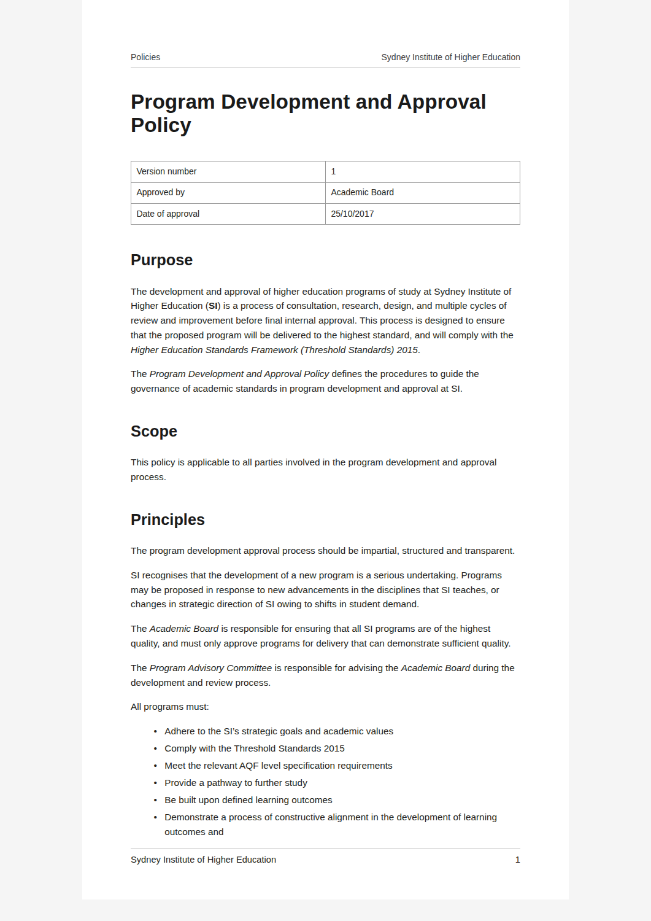Policies Sydney Institute of Higher Education
Program Development and Approval Policy
| Version number | 1 |
| Approved by | Academic Board |
| Date of approval | 25/10/2017 |
Purpose
The development and approval of higher education programs of study at Sydney Institute of Higher Education (SI) is a process of consultation, research, design, and multiple cycles of review and improvement before final internal approval. This process is designed to ensure that the proposed program will be delivered to the highest standard, and will comply with the Higher Education Standards Framework (Threshold Standards) 2015.
The Program Development and Approval Policy defines the procedures to guide the governance of academic standards in program development and approval at SI.
Scope
This policy is applicable to all parties involved in the program development and approval process.
Principles
The program development approval process should be impartial, structured and transparent.
SI recognises that the development of a new program is a serious undertaking. Programs may be proposed in response to new advancements in the disciplines that SI teaches, or changes in strategic direction of SI owing to shifts in student demand.
The Academic Board is responsible for ensuring that all SI programs are of the highest quality, and must only approve programs for delivery that can demonstrate sufficient quality.
The Program Advisory Committee is responsible for advising the Academic Board during the development and review process.
All programs must:
Adhere to the SI’s strategic goals and academic values
Comply with the Threshold Standards 2015
Meet the relevant AQF level specification requirements
Provide a pathway to further study
Be built upon defined learning outcomes
Demonstrate a process of constructive alignment in the development of learning outcomes and
Sydney Institute of Higher Education 1